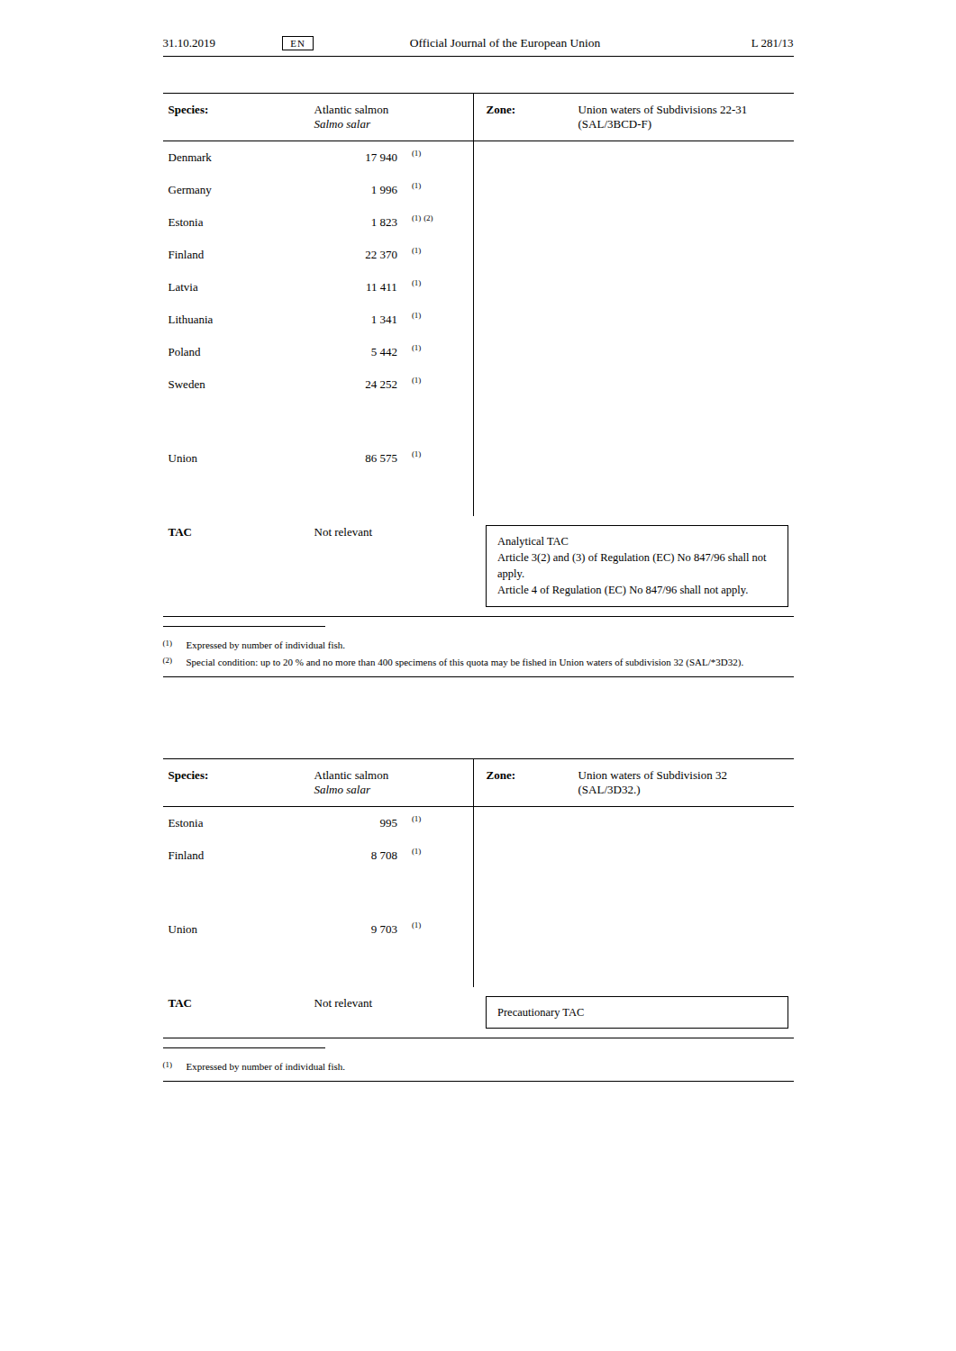31.10.2019
EN
Official Journal of the European Union
L 281/13
| Species: | Atlantic salmon Salmo salar | Zone: | Union waters of Subdivisions 22-31 (SAL/3BCD-F) |
| Denmark | 17 940 | (1) | | |
| Germany | 1 996 | (1) | | |
| Estonia | 1 823 | (1) (2) | | |
| Finland | 22 370 | (1) | | |
| Latvia | 11 411 | (1) | | |
| Lithuania | 1 341 | (1) | | |
| Poland | 5 442 | (1) | | |
| Sweden | 24 252 | (1) | | |
| Union | 86 575 | (1) | | |
| TAC | Not relevant | Analytical TAC Article 3(2) and (3) of Regulation (EC) No 847/96 shall not apply. Article 4 of Regulation (EC) No 847/96 shall not apply. |
(1) Expressed by number of individual fish.
(2) Special condition: up to 20 % and no more than 400 specimens of this quota may be fished in Union waters of subdivision 32 (SAL/*3D32).
| Species: | Atlantic salmon Salmo salar | Zone: | Union waters of Subdivision 32 (SAL/3D32.) |
| Estonia | 995 | (1) | | |
| Finland | 8 708 | (1) | | |
| Union | 9 703 | (1) | | |
| TAC | Not relevant | Precautionary TAC |
(1) Expressed by number of individual fish.